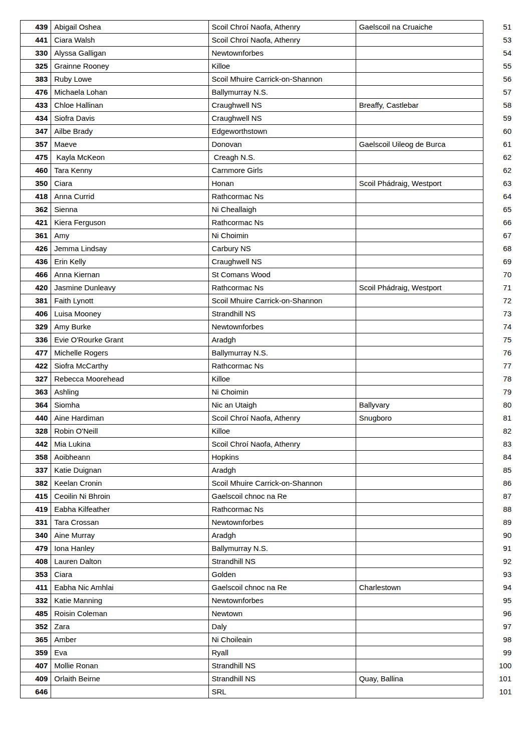| 439 | Abigail Oshea | Scoil Chroí Naofa, Athenry | Gaelscoil na Cruaiche | 51 |
| 441 | Ciara Walsh | Scoil Chroí Naofa, Athenry | | 53 |
| 330 | Alyssa Galligan | Newtownforbes | | 54 |
| 325 | Grainne Rooney | Killoe | | 55 |
| 383 | Ruby Lowe | Scoil Mhuire Carrick-on-Shannon | | 56 |
| 476 | Michaela Lohan | Ballymurray N.S. | | 57 |
| 433 | Chloe Hallinan | Craughwell NS | Breaffy, Castlebar | 58 |
| 434 | Siofra Davis | Craughwell NS | | 59 |
| 347 | Ailbe Brady | Edgeworthstown | | 60 |
| 357 | Maeve | Donovan | Gaelscoil Uileog de Burca | 61 |
| 475 | Kayla McKeon | Creagh N.S. | | 62 |
| 460 | Tara Kenny | Carnmore Girls | | 62 |
| 350 | Ciara | Honan | Scoil Phádraig, Westport | 63 |
| 418 | Anna Currid | Rathcormac Ns | | 64 |
| 362 | Sienna | Ni Cheallaigh | | 65 |
| 421 | Kiera Ferguson | Rathcormac Ns | | 66 |
| 361 | Amy | Ni Choimin | | 67 |
| 426 | Jemma Lindsay | Carbury NS | | 68 |
| 436 | Erin Kelly | Craughwell NS | | 69 |
| 466 | Anna Kiernan | St Comans Wood | | 70 |
| 420 | Jasmine Dunleavy | Rathcormac Ns | Scoil Phádraig, Westport | 71 |
| 381 | Faith Lynott | Scoil Mhuire Carrick-on-Shannon | | 72 |
| 406 | Luisa Mooney | Strandhill NS | | 73 |
| 329 | Amy Burke | Newtownforbes | | 74 |
| 336 | Evie O'Rourke Grant | Aradgh | | 75 |
| 477 | Michelle Rogers | Ballymurray N.S. | | 76 |
| 422 | Siofra McCarthy | Rathcormac Ns | | 77 |
| 327 | Rebecca Moorehead | Killoe | | 78 |
| 363 | Ashling | Ni Choimin | | 79 |
| 364 | Siomha | Nic an Utaigh | Ballyvary | 80 |
| 440 | Aine Hardiman | Scoil Chroí Naofa, Athenry | Snugboro | 81 |
| 328 | Robin O'Neill | Killoe | | 82 |
| 442 | Mia Lukina | Scoil Chroí Naofa, Athenry | | 83 |
| 358 | Aoibheann | Hopkins | | 84 |
| 337 | Katie Duignan | Aradgh | | 85 |
| 382 | Keelan Cronin | Scoil Mhuire Carrick-on-Shannon | | 86 |
| 415 | Ceoilin Ni Bhroin | Gaelscoil chnoc na Re | | 87 |
| 419 | Eabha Kilfeather | Rathcormac Ns | | 88 |
| 331 | Tara Crossan | Newtownforbes | | 89 |
| 340 | Aine Murray | Aradgh | | 90 |
| 479 | Iona Hanley | Ballymurray N.S. | | 91 |
| 408 | Lauren Dalton | Strandhill NS | | 92 |
| 353 | Ciara | Golden | | 93 |
| 411 | Eabha Nic Amhlai | Gaelscoil chnoc na Re | Charlestown | 94 |
| 332 | Katie Manning | Newtownforbes | | 95 |
| 485 | Roisin Coleman | Newtown | | 96 |
| 352 | Zara | Daly | | 97 |
| 365 | Amber | Ni Choileain | | 98 |
| 359 | Eva | Ryall | | 99 |
| 407 | Mollie Ronan | Strandhill NS | | 100 |
| 409 | Orlaith Beirne | Strandhill NS | Quay, Ballina | 101 |
| 646 | | SRL | | 101 |